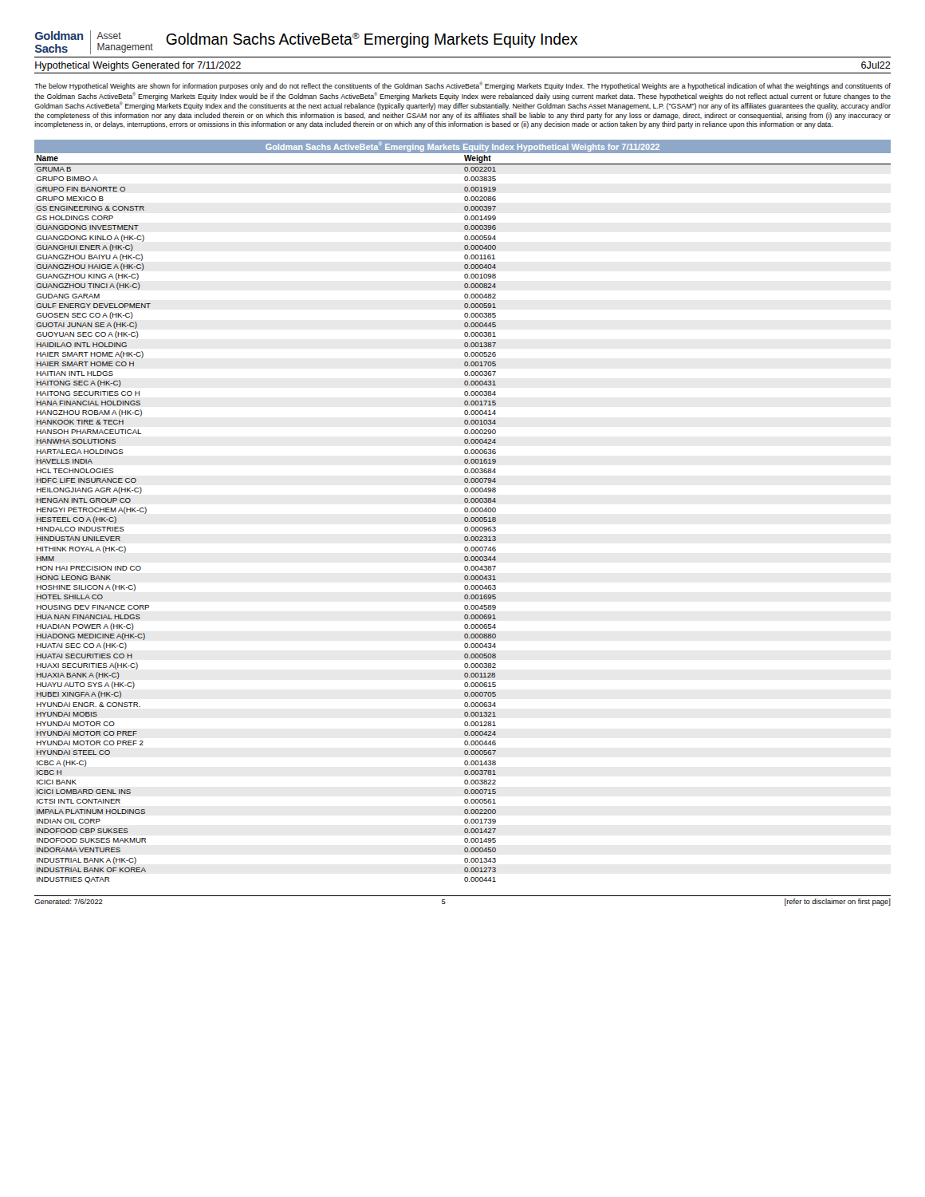Goldman
Sachs
Asset
Management
Goldman Sachs ActiveBeta® Emerging Markets Equity Index
Hypothetical Weights Generated for 7/11/2022
6Jul22
The below Hypothetical Weights are shown for information purposes only and do not reflect the constituents of the Goldman Sachs ActiveBeta® Emerging Markets Equity Index. The Hypothetical Weights are a hypothetical indication of what the weightings and constituents of the Goldman Sachs ActiveBeta® Emerging Markets Equity Index would be if the Goldman Sachs ActiveBeta® Emerging Markets Equity Index were rebalanced daily using current market data. These hypothetical weights do not reflect actual current or future changes to the Goldman Sachs ActiveBeta® Emerging Markets Equity Index and the constituents at the next actual rebalance (typically quarterly) may differ substantially. Neither Goldman Sachs Asset Management, L.P. ("GSAM") nor any of its affiliates guarantees the quality, accuracy and/or the completeness of this information nor any data included therein or on which this information is based, and neither GSAM nor any of its affiliates shall be liable to any third party for any loss or damage, direct, indirect or consequential, arising from (i) any inaccuracy or incompleteness in, or delays, interruptions, errors or omissions in this information or any data included therein or on which any of this information is based or (ii) any decision made or action taken by any third party in reliance upon this information or any data.
Goldman Sachs ActiveBeta ® Emerging Markets Equity Index Hypothetical Weights for 7/11/2022
| Name | Weight |
| --- | --- |
| GRUMA B | 0.002201 |
| GRUPO BIMBO A | 0.003835 |
| GRUPO FIN BANORTE O | 0.001919 |
| GRUPO MEXICO B | 0.002086 |
| GS ENGINEERING & CONSTR | 0.000397 |
| GS HOLDINGS CORP | 0.001499 |
| GUANGDONG INVESTMENT | 0.000396 |
| GUANGDONG KINLO A (HK-C) | 0.000594 |
| GUANGHUI ENER A (HK-C) | 0.000400 |
| GUANGZHOU BAIYU A (HK-C) | 0.001161 |
| GUANGZHOU HAIGE A (HK-C) | 0.000404 |
| GUANGZHOU KING A (HK-C) | 0.001098 |
| GUANGZHOU TINCI A (HK-C) | 0.000824 |
| GUDANG GARAM | 0.000482 |
| GULF ENERGY DEVELOPMENT | 0.000591 |
| GUOSEN SEC CO A (HK-C) | 0.000385 |
| GUOTAI JUNAN SE A (HK-C) | 0.000445 |
| GUOYUAN SEC CO A (HK-C) | 0.000381 |
| HAIDILAO INTL HOLDING | 0.001387 |
| HAIER SMART HOME A(HK-C) | 0.000526 |
| HAIER SMART HOME CO H | 0.001705 |
| HAITIAN INTL HLDGS | 0.000367 |
| HAITONG SEC A (HK-C) | 0.000431 |
| HAITONG SECURITIES CO H | 0.000384 |
| HANA FINANCIAL HOLDINGS | 0.001715 |
| HANGZHOU ROBAM A (HK-C) | 0.000414 |
| HANKOOK TIRE & TECH | 0.001034 |
| HANSOH PHARMACEUTICAL | 0.000290 |
| HANWHA SOLUTIONS | 0.000424 |
| HARTALEGA HOLDINGS | 0.000636 |
| HAVELLS INDIA | 0.001619 |
| HCL TECHNOLOGIES | 0.003684 |
| HDFC LIFE INSURANCE CO | 0.000794 |
| HEILONGJIANG AGR A(HK-C) | 0.000498 |
| HENGAN INTL GROUP CO | 0.000384 |
| HENGYI PETROCHEM A(HK-C) | 0.000400 |
| HESTEEL CO A (HK-C) | 0.000518 |
| HINDALCO INDUSTRIES | 0.000963 |
| HINDUSTAN UNILEVER | 0.002313 |
| HITHINK ROYAL A (HK-C) | 0.000746 |
| HMM | 0.000344 |
| HON HAI PRECISION IND CO | 0.004387 |
| HONG LEONG BANK | 0.000431 |
| HOSHINE SILICON A (HK-C) | 0.000463 |
| HOTEL SHILLA CO | 0.001695 |
| HOUSING DEV FINANCE CORP | 0.004589 |
| HUA NAN FINANCIAL HLDGS | 0.000691 |
| HUADIAN POWER A (HK-C) | 0.000654 |
| HUADONG MEDICINE A(HK-C) | 0.000880 |
| HUATAI SEC CO A (HK-C) | 0.000434 |
| HUATAI SECURITIES CO H | 0.000508 |
| HUAXI SECURITIES A(HK-C) | 0.000382 |
| HUAXIA BANK A (HK-C) | 0.001128 |
| HUAYU AUTO SYS A (HK-C) | 0.000615 |
| HUBEI XINGFA A (HK-C) | 0.000705 |
| HYUNDAI ENGR. & CONSTR. | 0.000634 |
| HYUNDAI MOBIS | 0.001321 |
| HYUNDAI MOTOR CO | 0.001281 |
| HYUNDAI MOTOR CO PREF | 0.000424 |
| HYUNDAI MOTOR CO PREF 2 | 0.000446 |
| HYUNDAI STEEL CO | 0.000567 |
| ICBC A (HK-C) | 0.001438 |
| ICBC H | 0.003781 |
| ICICI BANK | 0.003822 |
| ICICI LOMBARD GENL INS | 0.000715 |
| ICTSI INTL CONTAINER | 0.000561 |
| IMPALA PLATINUM HOLDINGS | 0.002200 |
| INDIAN OIL CORP | 0.001739 |
| INDOFOOD CBP SUKSES | 0.001427 |
| INDOFOOD SUKSES MAKMUR | 0.001495 |
| INDORAMA VENTURES | 0.000450 |
| INDUSTRIAL BANK A (HK-C) | 0.001343 |
| INDUSTRIAL BANK OF KOREA | 0.001273 |
| INDUSTRIES QATAR | 0.000441 |
Generated: 7/6/2022
5
[refer to disclaimer on first page]